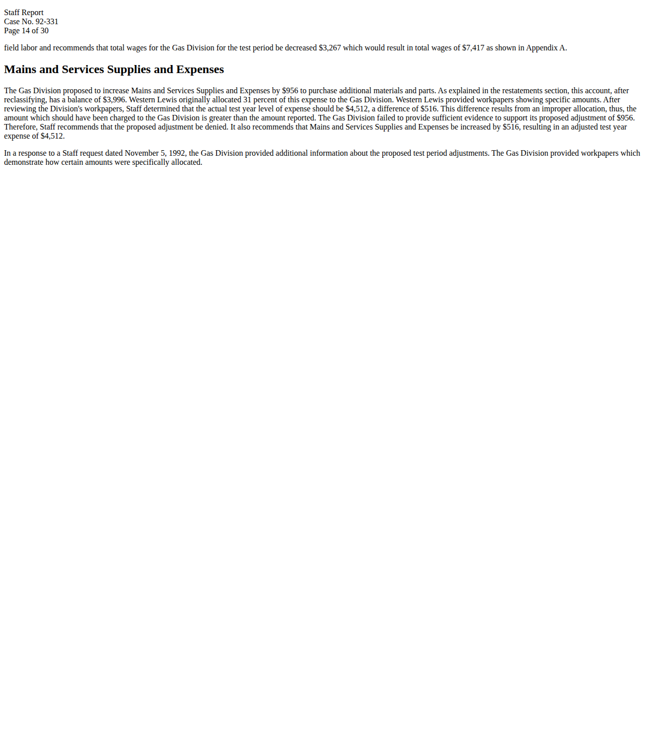Staff Report
Case No. 92-331
Page 14 of 30
field labor and recommends that total wages for the Gas Division for the test period be decreased $3,267 which would result in total wages of $7,417 as shown in Appendix A.
Mains and Services Supplies and Expenses
The Gas Division proposed to increase Mains and Services Supplies and Expenses by $956 to purchase additional materials and parts. As explained in the restatements section, this account, after reclassifying, has a balance of $3,996. Western Lewis originally allocated 31 percent of this expense to the Gas Division. Western Lewis provided workpapers showing specific amounts. After reviewing the Division's workpapers, Staff determined that the actual test year level of expense should be $4,512, a difference of $516. This difference results from an improper allocation, thus, the amount which should have been charged to the Gas Division is greater than the amount reported. The Gas Division failed to provide sufficient evidence to support its proposed adjustment of $956. Therefore, Staff recommends that the proposed adjustment be denied. It also recommends that Mains and Services Supplies and Expenses be increased by $516, resulting in an adjusted test year expense of $4,512.
In a response to a Staff request dated November 5, 1992, the Gas Division provided additional information about the proposed test period adjustments. The Gas Division provided workpapers which demonstrate how certain amounts were specifically allocated.